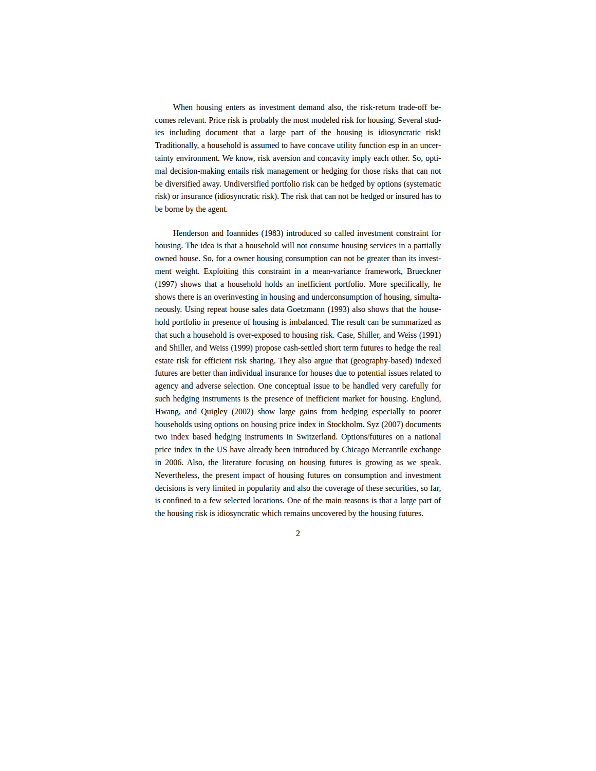When housing enters as investment demand also, the risk-return trade-off becomes relevant. Price risk is probably the most modeled risk for housing. Several studies including document that a large part of the housing is idiosyncratic risk! Traditionally, a household is assumed to have concave utility function esp in an uncertainty environment. We know, risk aversion and concavity imply each other. So, optimal decision-making entails risk management or hedging for those risks that can not be diversified away. Undiversified portfolio risk can be hedged by options (systematic risk) or insurance (idiosyncratic risk). The risk that can not be hedged or insured has to be borne by the agent.
Henderson and Ioannides (1983) introduced so called investment constraint for housing. The idea is that a household will not consume housing services in a partially owned house. So, for a owner housing consumption can not be greater than its investment weight. Exploiting this constraint in a mean-variance framework, Brueckner (1997) shows that a household holds an inefficient portfolio. More specifically, he shows there is an overinvesting in housing and underconsumption of housing, simultaneously. Using repeat house sales data Goetzmann (1993) also shows that the household portfolio in presence of housing is imbalanced. The result can be summarized as that such a household is over-exposed to housing risk. Case, Shiller, and Weiss (1991) and Shiller, and Weiss (1999) propose cash-settled short term futures to hedge the real estate risk for efficient risk sharing. They also argue that (geography-based) indexed futures are better than individual insurance for houses due to potential issues related to agency and adverse selection. One conceptual issue to be handled very carefully for such hedging instruments is the presence of inefficient market for housing. Englund, Hwang, and Quigley (2002) show large gains from hedging especially to poorer households using options on housing price index in Stockholm. Syz (2007) documents two index based hedging instruments in Switzerland. Options/futures on a national price index in the US have already been introduced by Chicago Mercantile exchange in 2006. Also, the literature focusing on housing futures is growing as we speak. Nevertheless, the present impact of housing futures on consumption and investment decisions is very limited in popularity and also the coverage of these securities, so far, is confined to a few selected locations. One of the main reasons is that a large part of the housing risk is idiosyncratic which remains uncovered by the housing futures.
2